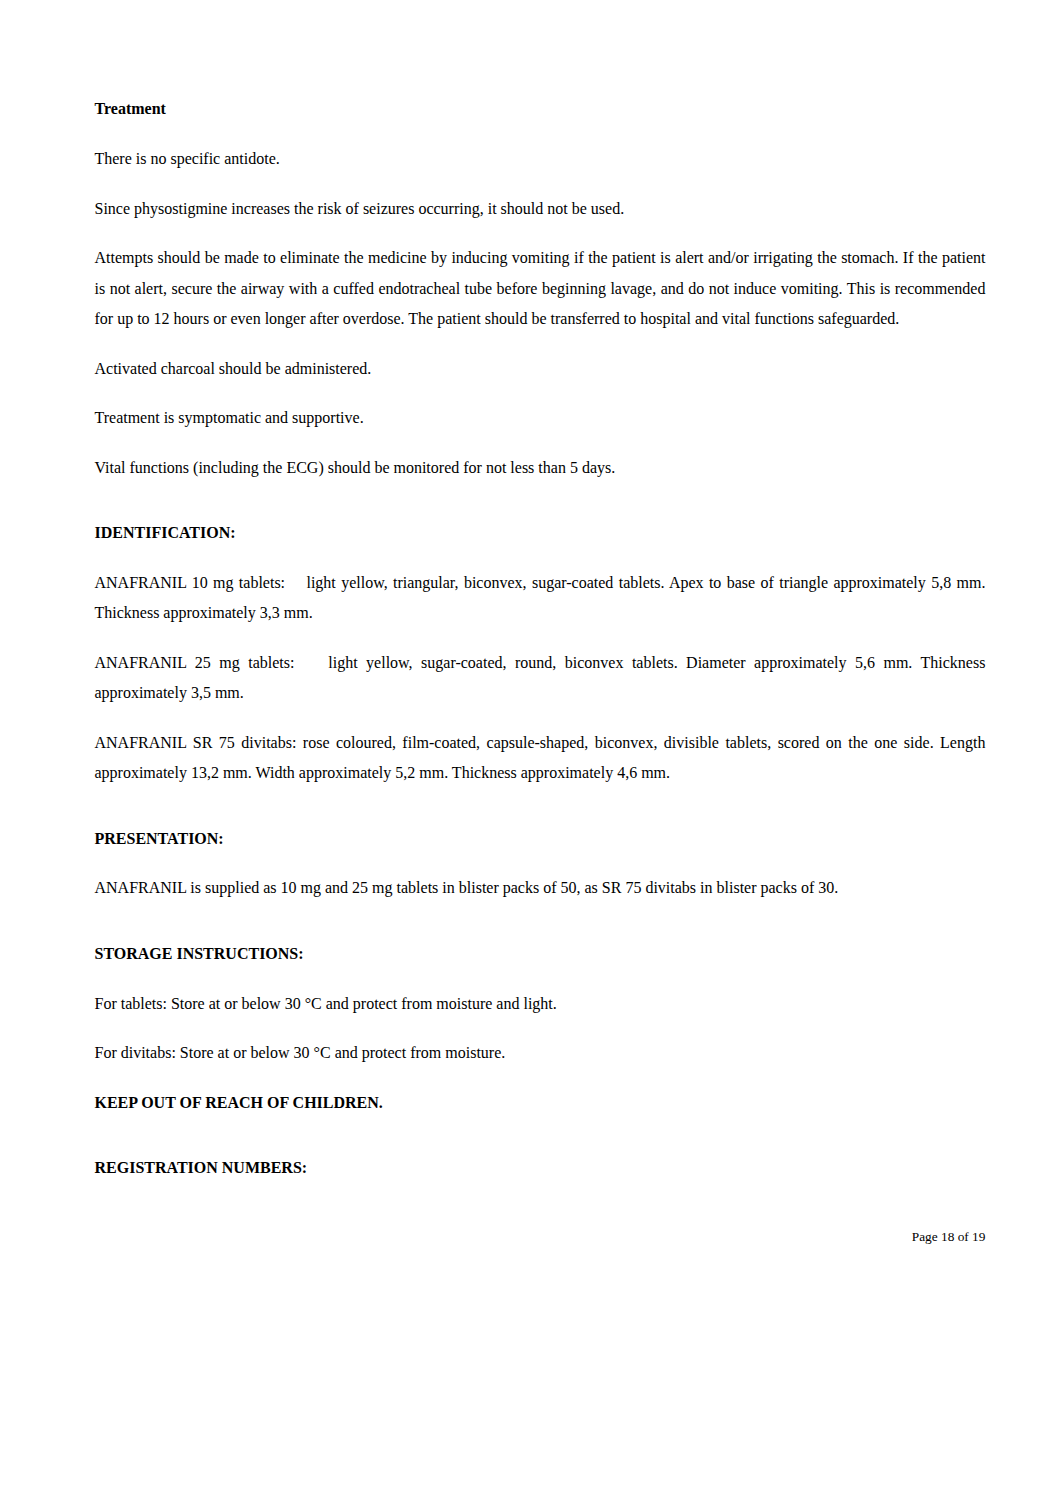Treatment
There is no specific antidote.
Since physostigmine increases the risk of seizures occurring, it should not be used.
Attempts should be made to eliminate the medicine by inducing vomiting if the patient is alert and/or irrigating the stomach. If the patient is not alert, secure the airway with a cuffed endotracheal tube before beginning lavage, and do not induce vomiting. This is recommended for up to 12 hours or even longer after overdose. The patient should be transferred to hospital and vital functions safeguarded.
Activated charcoal should be administered.
Treatment is symptomatic and supportive.
Vital functions (including the ECG) should be monitored for not less than 5 days.
IDENTIFICATION:
ANAFRANIL 10 mg tablets: light yellow, triangular, biconvex, sugar-coated tablets. Apex to base of triangle approximately 5,8 mm. Thickness approximately 3,3 mm.
ANAFRANIL 25 mg tablets: light yellow, sugar-coated, round, biconvex tablets. Diameter approximately 5,6 mm. Thickness approximately 3,5 mm.
ANAFRANIL SR 75 divitabs: rose coloured, film-coated, capsule-shaped, biconvex, divisible tablets, scored on the one side. Length approximately 13,2 mm. Width approximately 5,2 mm. Thickness approximately 4,6 mm.
PRESENTATION:
ANAFRANIL is supplied as 10 mg and 25 mg tablets in blister packs of 50, as SR 75 divitabs in blister packs of 30.
STORAGE INSTRUCTIONS:
For tablets: Store at or below 30 °C and protect from moisture and light.
For divitabs: Store at or below 30 °C and protect from moisture.
KEEP OUT OF REACH OF CHILDREN.
REGISTRATION NUMBERS:
Page 18 of 19